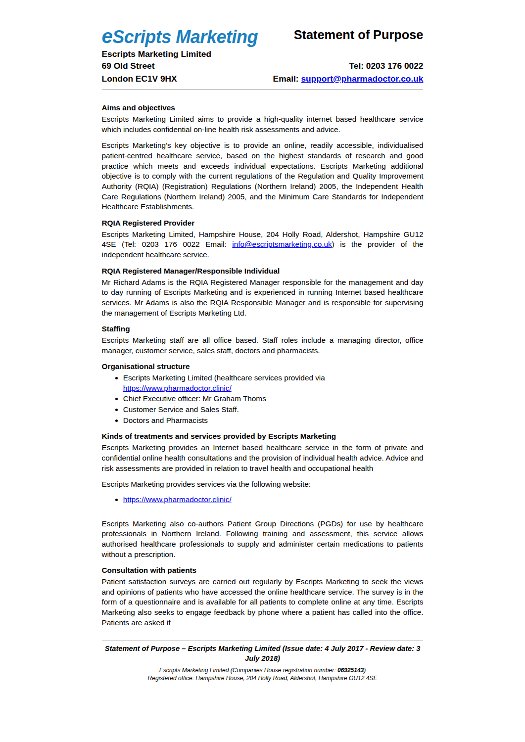eScripts Marketing
Statement of Purpose
Escripts Marketing Limited
69 Old Street
Tel: 0203 176 0022
London EC1V 9HX
Email: support@pharmadoctor.co.uk
Aims and objectives
Escripts Marketing Limited aims to provide a high-quality internet based healthcare service which includes confidential on-line health risk assessments and advice.
Escripts Marketing’s key objective is to provide an online, readily accessible, individualised patient-centred healthcare service, based on the highest standards of research and good practice which meets and exceeds individual expectations. Escripts Marketing additional objective is to comply with the current regulations of the Regulation and Quality Improvement Authority (RQIA) (Registration) Regulations (Northern Ireland) 2005, the Independent Health Care Regulations (Northern Ireland) 2005, and the Minimum Care Standards for Independent Healthcare Establishments.
RQIA Registered Provider
Escripts Marketing Limited, Hampshire House, 204 Holly Road, Aldershot, Hampshire GU12 4SE (Tel: 0203 176 0022 Email: info@escriptsmarketing.co.uk) is the provider of the independent healthcare service.
RQIA Registered Manager/Responsible Individual
Mr Richard Adams is the RQIA Registered Manager responsible for the management and day to day running of Escripts Marketing and is experienced in running Internet based healthcare services. Mr Adams is also the RQIA Responsible Manager and is responsible for supervising the management of Escripts Marketing Ltd.
Staffing
Escripts Marketing staff are all office based. Staff roles include a managing director, office manager, customer service, sales staff, doctors and pharmacists.
Organisational structure
Escripts Marketing Limited (healthcare services provided via https://www.pharmadoctor.clinic/
Chief Executive officer: Mr Graham Thoms
Customer Service and Sales Staff.
Doctors and Pharmacists
Kinds of treatments and services provided by Escripts Marketing
Escripts Marketing provides an Internet based healthcare service in the form of private and confidential online health consultations and the provision of individual health advice. Advice and risk assessments are provided in relation to travel health and occupational health
Escripts Marketing provides services via the following website:
https://www.pharmadoctor.clinic/
Escripts Marketing also co-authors Patient Group Directions (PGDs) for use by healthcare professionals in Northern Ireland. Following training and assessment, this service allows authorised healthcare professionals to supply and administer certain medications to patients without a prescription.
Consultation with patients
Patient satisfaction surveys are carried out regularly by Escripts Marketing to seek the views and opinions of patients who have accessed the online healthcare service. The survey is in the form of a questionnaire and is available for all patients to complete online at any time. Escripts Marketing also seeks to engage feedback by phone where a patient has called into the office. Patients are asked if
Statement of Purpose – Escripts Marketing Limited (Issue date: 4 July 2017 - Review date: 3 July 2018)
Escripts Marketing Limited (Companies House registration number: 06925143)
Registered office: Hampshire House, 204 Holly Road, Aldershot, Hampshire GU12 4SE